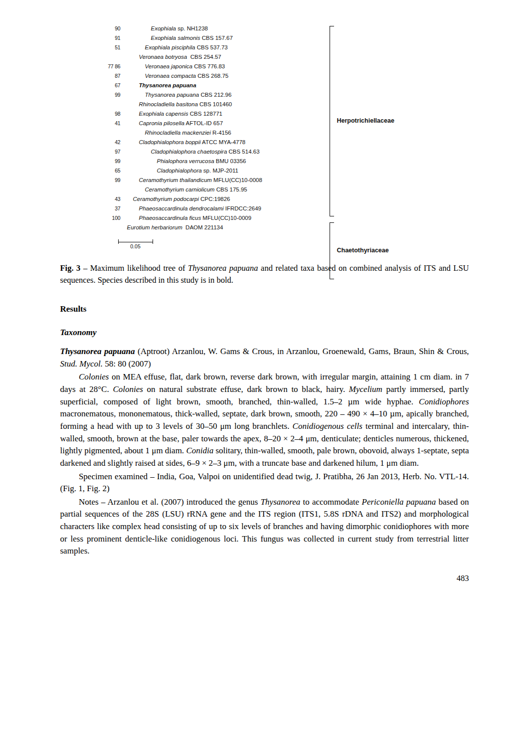Herpotrichiellaceae
Chaetothyriaceae
90
Exophiala sp. NH1238
91
Exophiala salmonis CBS 157.67
51
Exophiala pisciphila CBS 537.73
Veronaea botryosa CBS 254.57
77 86
Veronaea japonica CBS 776.83
87
Veronaea compacta CBS 268.75
67
Thysanorea papuana
99
Thysanorea papuana CBS 212.96
Rhinocladiella basitona CBS 101460
98
Exophiala capensis CBS 128771
41
Capronia pilosella AFTOL-ID 657
Rhinocladiella mackenziei R-4156
42
Cladophialophora boppii ATCC MYA-4778
97
Cladophialophora chaetospira CBS 514.63
99
Phialophora verrucosa BMU 03356
65
Cladophialophora sp. MJP-2011
99
Ceramothyrium thailandicum MFLU(CC)10-0008
Ceramothyrium carniolicum CBS 175.95
43
Ceramothyrium podocarpi CPC:19826
37
Phaeosaccardinula dendrocalami IFRDCC:2649
100
Phaeosaccardinula ficus MFLU(CC)10-0009
Eurotium herbariorum DAOM 221134
0.05
Fig. 3 – Maximum likelihood tree of Thysanorea papuana and related taxa based on combined analysis of ITS and LSU sequences. Species described in this study is in bold.
Results
Taxonomy
Thysanorea papuana (Aptroot) Arzanlou, W. Gams & Crous, in Arzanlou, Groenewald, Gams, Braun, Shin & Crous, Stud. Mycol. 58: 80 (2007)
Colonies on MEA effuse, flat, dark brown, reverse dark brown, with irregular margin, attaining 1 cm diam. in 7 days at 28°C. Colonies on natural substrate effuse, dark brown to black, hairy. Mycelium partly immersed, partly superficial, composed of light brown, smooth, branched, thin-walled, 1.5–2 µm wide hyphae. Conidiophores macronematous, mononematous, thick-walled, septate, dark brown, smooth, 220 – 490 × 4–10 µm, apically branched, forming a head with up to 3 levels of 30–50 μm long branchlets. Conidiogenous cells terminal and intercalary, thin-walled, smooth, brown at the base, paler towards the apex, 8–20 × 2–4 μm, denticulate; denticles numerous, thickened, lightly pigmented, about 1 μm diam. Conidia solitary, thin-walled, smooth, pale brown, obovoid, always 1-septate, septa darkened and slightly raised at sides, 6–9 × 2–3 μm, with a truncate base and darkened hilum, 1 μm diam.
Specimen examined – India, Goa, Valpoi on unidentified dead twig, J. Pratibha, 26 Jan 2013, Herb. No. VTL-14. (Fig. 1, Fig. 2)
Notes – Arzanlou et al. (2007) introduced the genus Thysanorea to accommodate Periconiella papuana based on partial sequences of the 28S (LSU) rRNA gene and the ITS region (ITS1, 5.8S rDNA and ITS2) and morphological characters like complex head consisting of up to six levels of branches and having dimorphic conidiophores with more or less prominent denticle-like conidiogenous loci. This fungus was collected in current study from terrestrial litter samples.
483